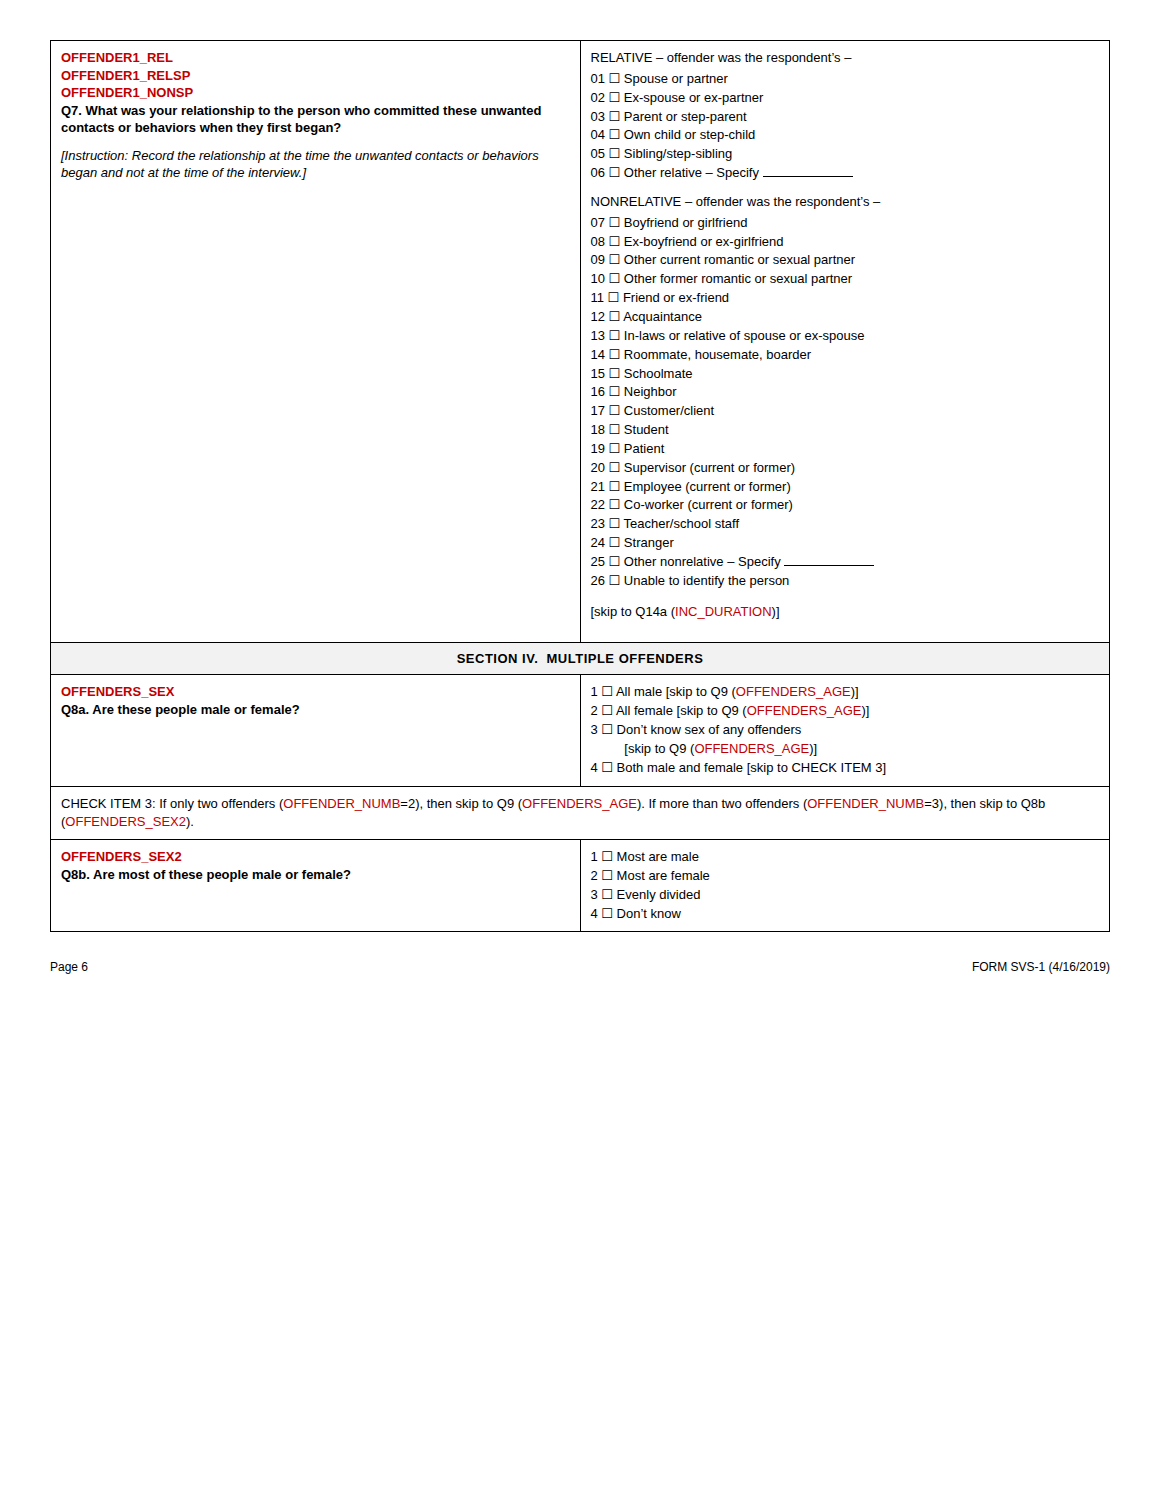| OFFENDER1_REL OFFENDER1_RELSP OFFENDER1_NONSP Q7. What was your relationship to the person who committed these unwanted contacts or behaviors when they first began? [Instruction: Record the relationship at the time the unwanted contacts or behaviors began and not at the time of the interview.] | RELATIVE – offender was the respondent’s – 01 ☐ Spouse or partner 02 ☐ Ex-spouse or ex-partner 03 ☐ Parent or step-parent 04 ☐ Own child or step-child 05 ☐ Sibling/step-sibling 06 ☐ Other relative – Specify NONRELATIVE – offender was the respondent’s – 07 ☐ Boyfriend or girlfriend 08 ☐ Ex-boyfriend or ex-girlfriend 09 ☐ Other current romantic or sexual partner 10 ☐ Other former romantic or sexual partner 11 ☐ Friend or ex-friend 12 ☐ Acquaintance 13 ☐ In-laws or relative of spouse or ex-spouse 14 ☐ Roommate, housemate, boarder 15 ☐ Schoolmate 16 ☐ Neighbor 17 ☐ Customer/client 18 ☐ Student 19 ☐ Patient 20 ☐ Supervisor (current or former) 21 ☐ Employee (current or former) 22 ☐ Co-worker (current or former) 23 ☐ Teacher/school staff 24 ☐ Stranger 25 ☐ Other nonrelative – Specify 26 ☐ Unable to identify the person [skip to Q14a ( INC_DURATION )] |
| SECTION IV. MULTIPLE OFFENDERS |
| OFFENDERS_SEX Q8a. Are these people male or female? | 1 ☐ All male [skip to Q9 ( OFFENDERS_AGE )] 2 ☐ All female [skip to Q9 ( OFFENDERS_AGE )] 3 ☐ Don’t know sex of any offenders [skip to Q9 ( OFFENDERS_AGE )] 4 ☐ Both male and female [skip to CHECK ITEM 3] |
| CHECK ITEM 3: If only two offenders ( OFFENDER_NUMB =2), then skip to Q9 ( OFFENDERS_AGE ). If more than two offenders ( OFFENDER_NUMB =3), then skip to Q8b ( OFFENDERS_SEX2 ). |
| OFFENDERS_SEX2 Q8b. Are most of these people male or female? | 1 ☐ Most are male 2 ☐ Most are female 3 ☐ Evenly divided 4 ☐ Don’t know |
Page 6
FORM SVS-1 (4/16/2019)